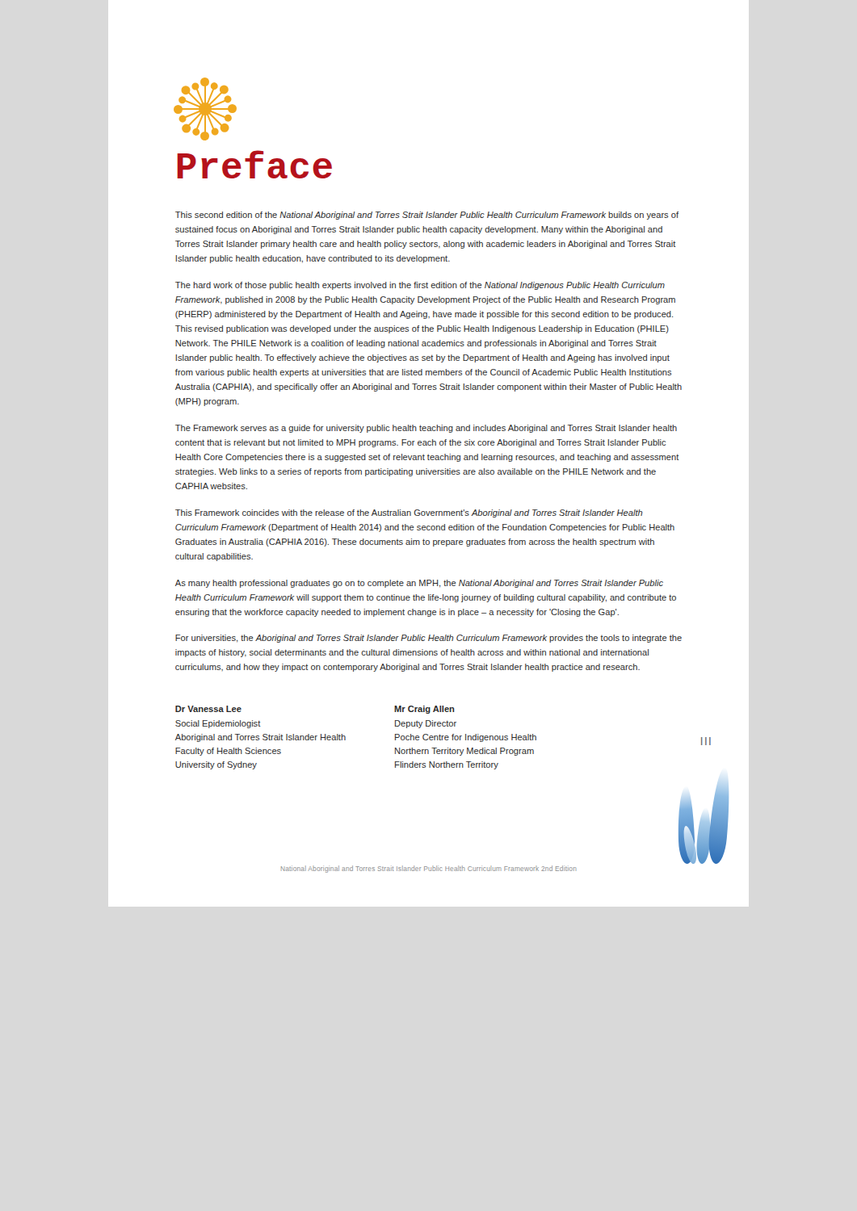Preface
This second edition of the National Aboriginal and Torres Strait Islander Public Health Curriculum Framework builds on years of sustained focus on Aboriginal and Torres Strait Islander public health capacity development. Many within the Aboriginal and Torres Strait Islander primary health care and health policy sectors, along with academic leaders in Aboriginal and Torres Strait Islander public health education, have contributed to its development.
The hard work of those public health experts involved in the first edition of the National Indigenous Public Health Curriculum Framework, published in 2008 by the Public Health Capacity Development Project of the Public Health and Research Program (PHERP) administered by the Department of Health and Ageing, have made it possible for this second edition to be produced. This revised publication was developed under the auspices of the Public Health Indigenous Leadership in Education (PHILE) Network. The PHILE Network is a coalition of leading national academics and professionals in Aboriginal and Torres Strait Islander public health. To effectively achieve the objectives as set by the Department of Health and Ageing has involved input from various public health experts at universities that are listed members of the Council of Academic Public Health Institutions Australia (CAPHIA), and specifically offer an Aboriginal and Torres Strait Islander component within their Master of Public Health (MPH) program.
The Framework serves as a guide for university public health teaching and includes Aboriginal and Torres Strait Islander health content that is relevant but not limited to MPH programs. For each of the six core Aboriginal and Torres Strait Islander Public Health Core Competencies there is a suggested set of relevant teaching and learning resources, and teaching and assessment strategies. Web links to a series of reports from participating universities are also available on the PHILE Network and the CAPHIA websites.
This Framework coincides with the release of the Australian Government's Aboriginal and Torres Strait Islander Health Curriculum Framework (Department of Health 2014) and the second edition of the Foundation Competencies for Public Health Graduates in Australia (CAPHIA 2016). These documents aim to prepare graduates from across the health spectrum with cultural capabilities.
As many health professional graduates go on to complete an MPH, the National Aboriginal and Torres Strait Islander Public Health Curriculum Framework will support them to continue the life-long journey of building cultural capability, and contribute to ensuring that the workforce capacity needed to implement change is in place – a necessity for 'Closing the Gap'.
For universities, the Aboriginal and Torres Strait Islander Public Health Curriculum Framework provides the tools to integrate the impacts of history, social determinants and the cultural dimensions of health across and within national and international curriculums, and how they impact on contemporary Aboriginal and Torres Strait Islander health practice and research.
Dr Vanessa Lee
Social Epidemiologist
Aboriginal and Torres Strait Islander Health
Faculty of Health Sciences
University of Sydney
Mr Craig Allen
Deputy Director
Poche Centre for Indigenous Health
Northern Territory Medical Program
Flinders Northern Territory
III
National Aboriginal and Torres Strait Islander Public Health Curriculum Framework 2nd Edition